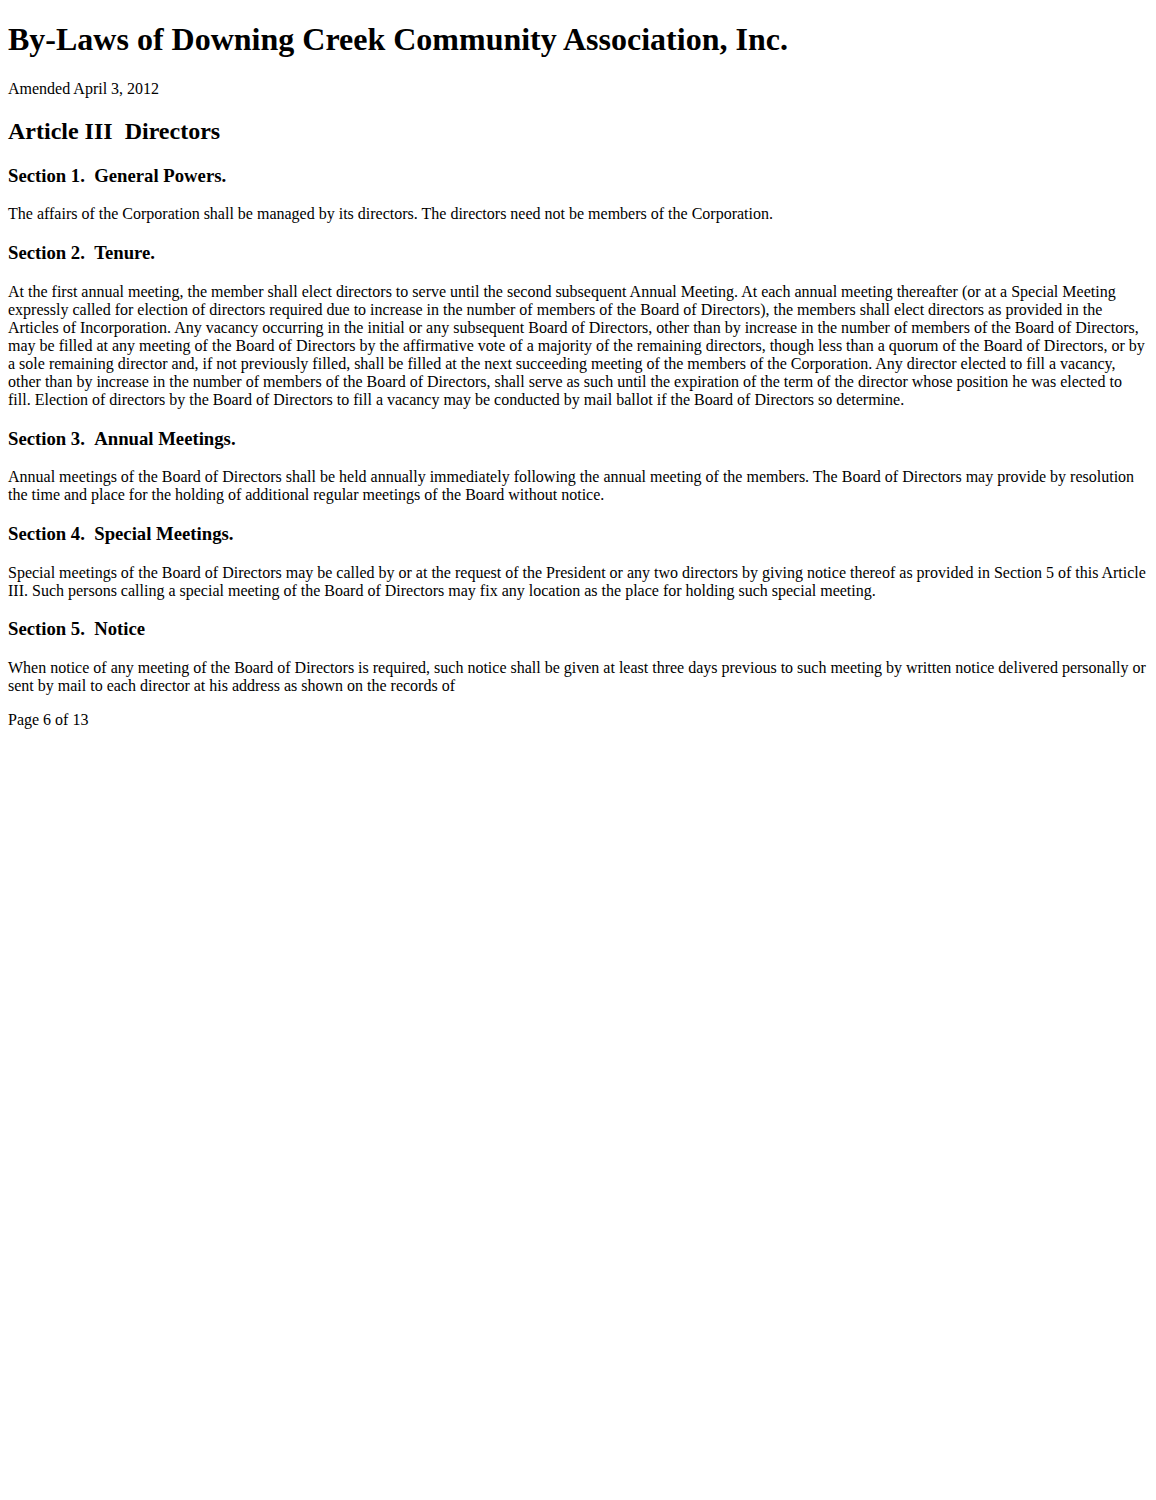By-Laws of Downing Creek Community Association, Inc.
Amended April 3, 2012
Article III Directors
Section 1. General Powers.
The affairs of the Corporation shall be managed by its directors. The directors need not be members of the Corporation.
Section 2. Tenure.
At the first annual meeting, the member shall elect directors to serve until the second subsequent Annual Meeting. At each annual meeting thereafter (or at a Special Meeting expressly called for election of directors required due to increase in the number of members of the Board of Directors), the members shall elect directors as provided in the Articles of Incorporation. Any vacancy occurring in the initial or any subsequent Board of Directors, other than by increase in the number of members of the Board of Directors, may be filled at any meeting of the Board of Directors by the affirmative vote of a majority of the remaining directors, though less than a quorum of the Board of Directors, or by a sole remaining director and, if not previously filled, shall be filled at the next succeeding meeting of the members of the Corporation. Any director elected to fill a vacancy, other than by increase in the number of members of the Board of Directors, shall serve as such until the expiration of the term of the director whose position he was elected to fill. Election of directors by the Board of Directors to fill a vacancy may be conducted by mail ballot if the Board of Directors so determine.
Section 3. Annual Meetings.
Annual meetings of the Board of Directors shall be held annually immediately following the annual meeting of the members. The Board of Directors may provide by resolution the time and place for the holding of additional regular meetings of the Board without notice.
Section 4. Special Meetings.
Special meetings of the Board of Directors may be called by or at the request of the President or any two directors by giving notice thereof as provided in Section 5 of this Article III. Such persons calling a special meeting of the Board of Directors may fix any location as the place for holding such special meeting.
Section 5. Notice
When notice of any meeting of the Board of Directors is required, such notice shall be given at least three days previous to such meeting by written notice delivered personally or sent by mail to each director at his address as shown on the records of
Page 6 of 13